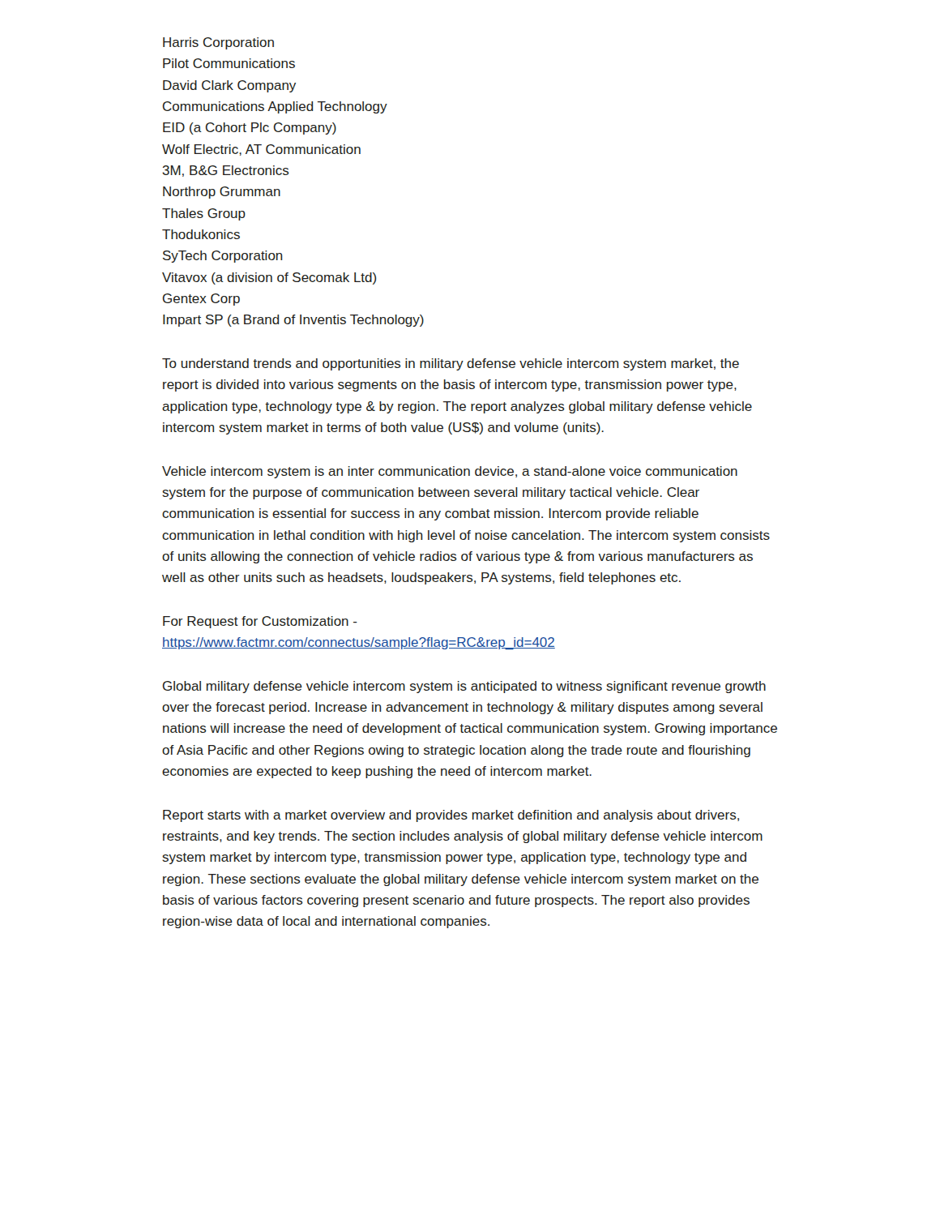Harris Corporation
Pilot Communications
David Clark Company
Communications Applied Technology
EID (a Cohort Plc Company)
Wolf Electric, AT Communication
3M, B&G Electronics
Northrop Grumman
Thales Group
Thodukonics
SyTech Corporation
Vitavox (a division of Secomak Ltd)
Gentex Corp
Impart SP (a Brand of Inventis Technology)
To understand trends and opportunities in military defense vehicle intercom system market, the report is divided into various segments on the basis of intercom type, transmission power type, application type, technology type & by region. The report analyzes global military defense vehicle intercom system market in terms of both value (US$) and volume (units).
Vehicle intercom system is an inter communication device, a stand-alone voice communication system for the purpose of communication between several military tactical vehicle. Clear communication is essential for success in any combat mission. Intercom provide reliable communication in lethal condition with high level of noise cancelation. The intercom system consists of units allowing the connection of vehicle radios of various type & from various manufacturers as well as other units such as headsets, loudspeakers, PA systems, field telephones etc.
For Request for Customization -
https://www.factmr.com/connectus/sample?flag=RC&rep_id=402
Global military defense vehicle intercom system is anticipated to witness significant revenue growth over the forecast period. Increase in advancement in technology & military disputes among several nations will increase the need of development of tactical communication system. Growing importance of Asia Pacific and other Regions owing to strategic location along the trade route and flourishing economies are expected to keep pushing the need of intercom market.
Report starts with a market overview and provides market definition and analysis about drivers, restraints, and key trends. The section includes analysis of global military defense vehicle intercom system market by intercom type, transmission power type, application type, technology type and region. These sections evaluate the global military defense vehicle intercom system market on the basis of various factors covering present scenario and future prospects. The report also provides region-wise data of local and international companies.